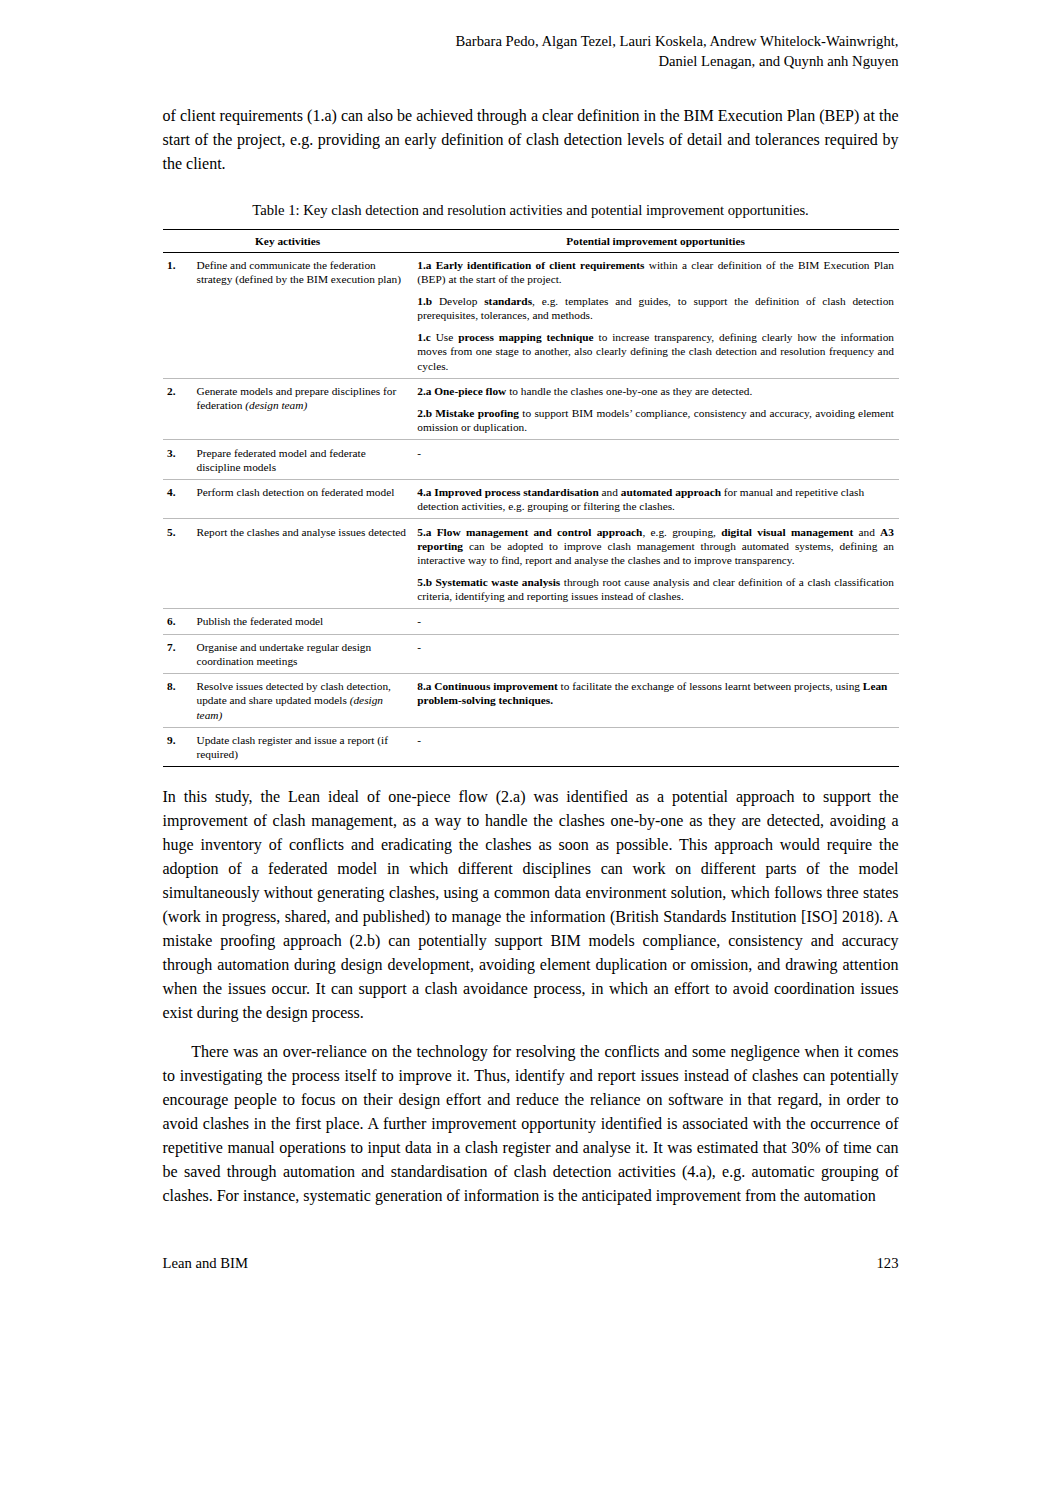Barbara Pedo, Algan Tezel, Lauri Koskela, Andrew Whitelock-Wainwright,
Daniel Lenagan, and Quynh anh Nguyen
of client requirements (1.a) can also be achieved through a clear definition in the BIM Execution Plan (BEP) at the start of the project, e.g. providing an early definition of clash detection levels of detail and tolerances required by the client.
Table 1: Key clash detection and resolution activities and potential improvement opportunities.
| Key activities | Potential improvement opportunities |
| --- | --- |
| 1. | Define and communicate the federation strategy (defined by the BIM execution plan) | 1.a Early identification of client requirements within a clear definition of the BIM Execution Plan (BEP) at the start of the project. 1.b Develop standards , e.g. templates and guides, to support the definition of clash detection prerequisites, tolerances, and methods. 1.c Use process mapping technique to increase transparency, defining clearly how the information moves from one stage to another, also clearly defining the clash detection and resolution frequency and cycles. |
| 2. | Generate models and prepare disciplines for federation (design team) | 2.a One-piece flow to handle the clashes one-by-one as they are detected. 2.b Mistake proofing to support BIM models’ compliance, consistency and accuracy, avoiding element omission or duplication. |
| 3. | Prepare federated model and federate discipline models | - |
| 4. | Perform clash detection on federated model | 4.a Improved process standardisation and automated approach for manual and repetitive clash detection activities, e.g. grouping or filtering the clashes. |
| 5. | Report the clashes and analyse issues detected | 5.a Flow management and control approach , e.g. grouping, digital visual management and A3 reporting can be adopted to improve clash management through automated systems, defining an interactive way to find, report and analyse the clashes and to improve transparency. 5.b Systematic waste analysis through root cause analysis and clear definition of a clash classification criteria, identifying and reporting issues instead of clashes. |
| 6. | Publish the federated model | - |
| 7. | Organise and undertake regular design coordination meetings | - |
| 8. | Resolve issues detected by clash detection, update and share updated models (design team) | 8.a Continuous improvement to facilitate the exchange of lessons learnt between projects, using Lean problem-solving techniques. |
| 9. | Update clash register and issue a report (if required) | - |
In this study, the Lean ideal of one-piece flow (2.a) was identified as a potential approach to support the improvement of clash management, as a way to handle the clashes one-by-one as they are detected, avoiding a huge inventory of conflicts and eradicating the clashes as soon as possible. This approach would require the adoption of a federated model in which different disciplines can work on different parts of the model simultaneously without generating clashes, using a common data environment solution, which follows three states (work in progress, shared, and published) to manage the information (British Standards Institution [ISO] 2018). A mistake proofing approach (2.b) can potentially support BIM models compliance, consistency and accuracy through automation during design development, avoiding element duplication or omission, and drawing attention when the issues occur. It can support a clash avoidance process, in which an effort to avoid coordination issues exist during the design process.
There was an over-reliance on the technology for resolving the conflicts and some negligence when it comes to investigating the process itself to improve it. Thus, identify and report issues instead of clashes can potentially encourage people to focus on their design effort and reduce the reliance on software in that regard, in order to avoid clashes in the first place. A further improvement opportunity identified is associated with the occurrence of repetitive manual operations to input data in a clash register and analyse it. It was estimated that 30% of time can be saved through automation and standardisation of clash detection activities (4.a), e.g. automatic grouping of clashes. For instance, systematic generation of information is the anticipated improvement from the automation
Lean and BIM 123